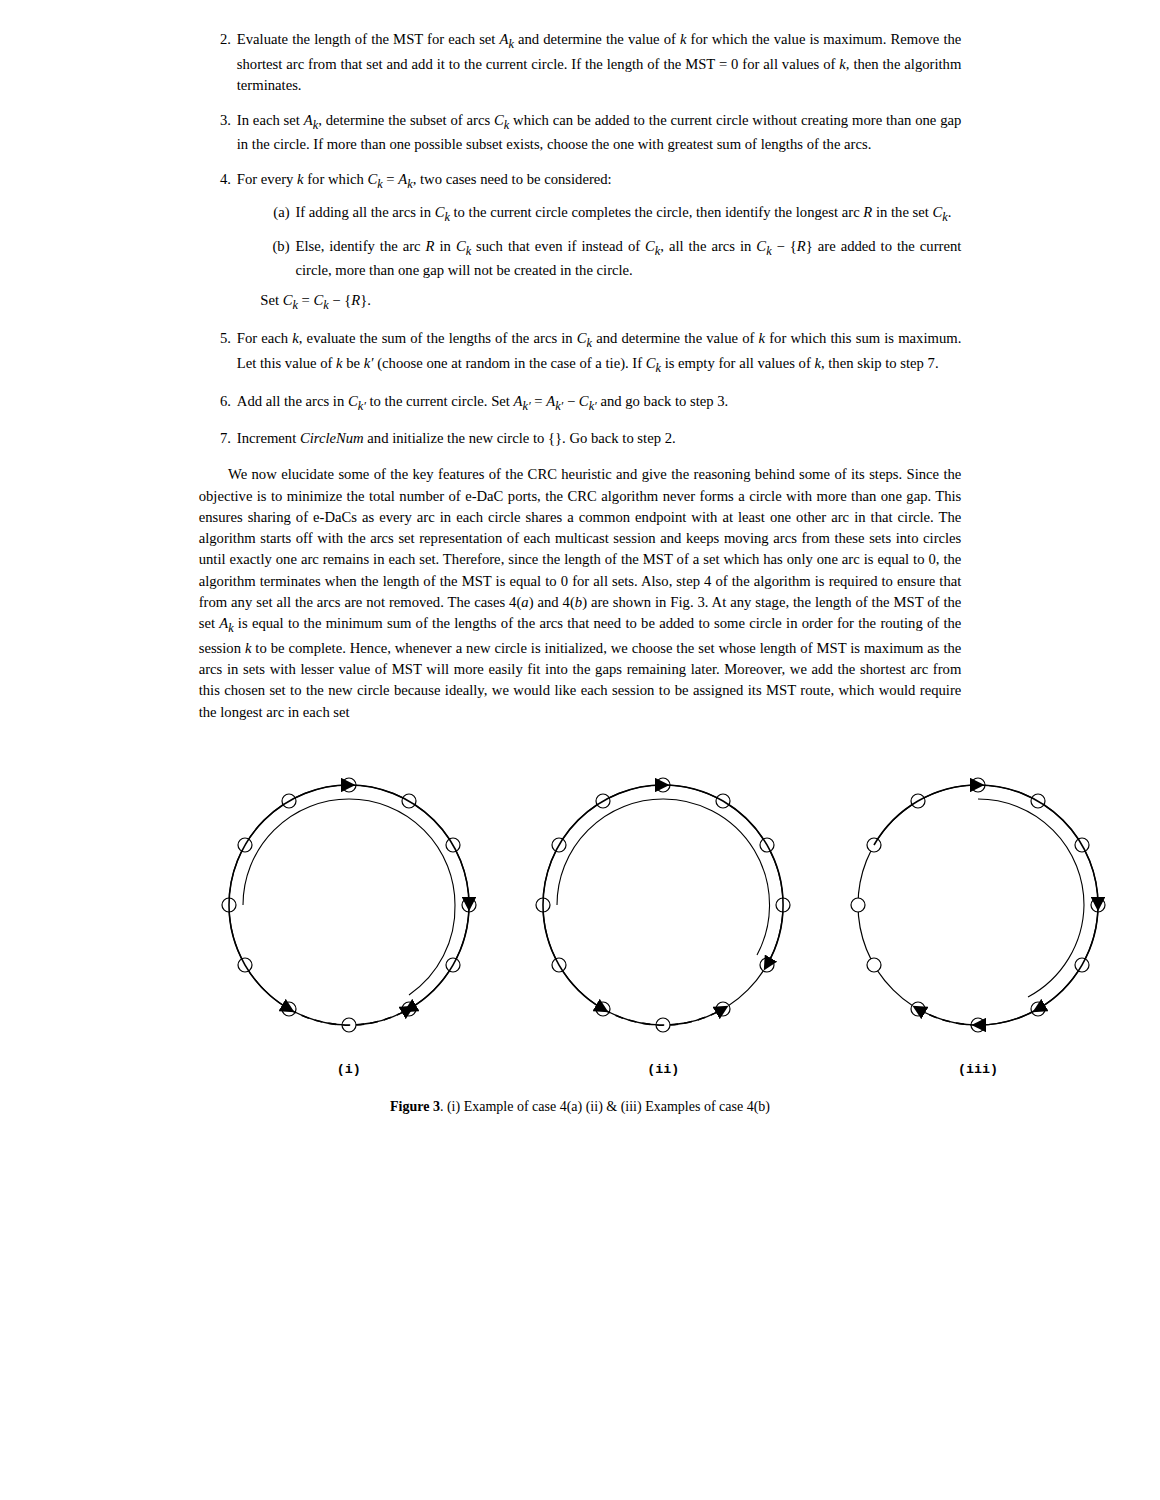2. Evaluate the length of the MST for each set Ak and determine the value of k for which the value is maximum. Remove the shortest arc from that set and add it to the current circle. If the length of the MST = 0 for all values of k, then the algorithm terminates.
3. In each set Ak, determine the subset of arcs Ck which can be added to the current circle without creating more than one gap in the circle. If more than one possible subset exists, choose the one with greatest sum of lengths of the arcs.
4. For every k for which Ck = Ak, two cases need to be considered:
(a) If adding all the arcs in Ck to the current circle completes the circle, then identify the longest arc R in the set Ck.
(b) Else, identify the arc R in Ck such that even if instead of Ck, all the arcs in Ck − {R} are added to the current circle, more than one gap will not be created in the circle.
Set Ck = Ck − {R}.
5. For each k, evaluate the sum of the lengths of the arcs in Ck and determine the value of k for which this sum is maximum. Let this value of k be k′ (choose one at random in the case of a tie). If Ck is empty for all values of k, then skip to step 7.
6. Add all the arcs in Ck′ to the current circle. Set Ak′ = Ak′ − Ck′ and go back to step 3.
7. Increment CircleNum and initialize the new circle to {}. Go back to step 2.
We now elucidate some of the key features of the CRC heuristic and give the reasoning behind some of its steps. Since the objective is to minimize the total number of e-DaC ports, the CRC algorithm never forms a circle with more than one gap. This ensures sharing of e-DaCs as every arc in each circle shares a common endpoint with at least one other arc in that circle. The algorithm starts off with the arcs set representation of each multicast session and keeps moving arcs from these sets into circles until exactly one arc remains in each set. Therefore, since the length of the MST of a set which has only one arc is equal to 0, the algorithm terminates when the length of the MST is equal to 0 for all sets. Also, step 4 of the algorithm is required to ensure that from any set all the arcs are not removed. The cases 4(a) and 4(b) are shown in Fig. 3. At any stage, the length of the MST of the set Ak is equal to the minimum sum of the lengths of the arcs that need to be added to some circle in order for the routing of the session k to be complete. Hence, whenever a new circle is initialized, we choose the set whose length of MST is maximum as the arcs in sets with lesser value of MST will more easily fit into the gaps remaining later. Moreover, we add the shortest arc from this chosen set to the new circle because ideally, we would like each session to be assigned its MST route, which would require the longest arc in each set
(i)
(ii)
(iii)
Figure 3. (i) Example of case 4(a) (ii) & (iii) Examples of case 4(b)